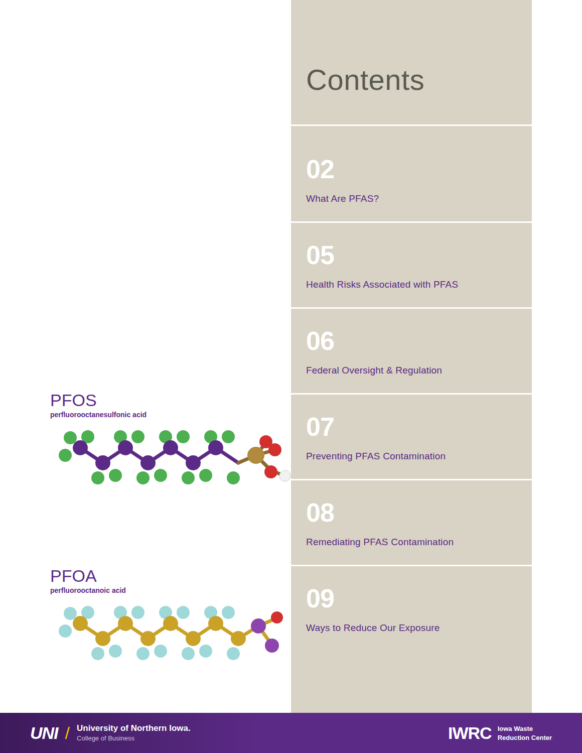PFOS
perfluorooctanesulfonic acid
PFOA
perfluorooctanoic acid
Contents
02 What Are PFAS?
05 Health Risks Associated with PFAS
06 Federal Oversight & Regulation
07 Preventing PFAS Contamination
08 Remediating PFAS Contamination
09 Ways to Reduce Our Exposure
UNI / University of Northern Iowa.
College of Business
IWRC Iowa Waste
Reduction Center